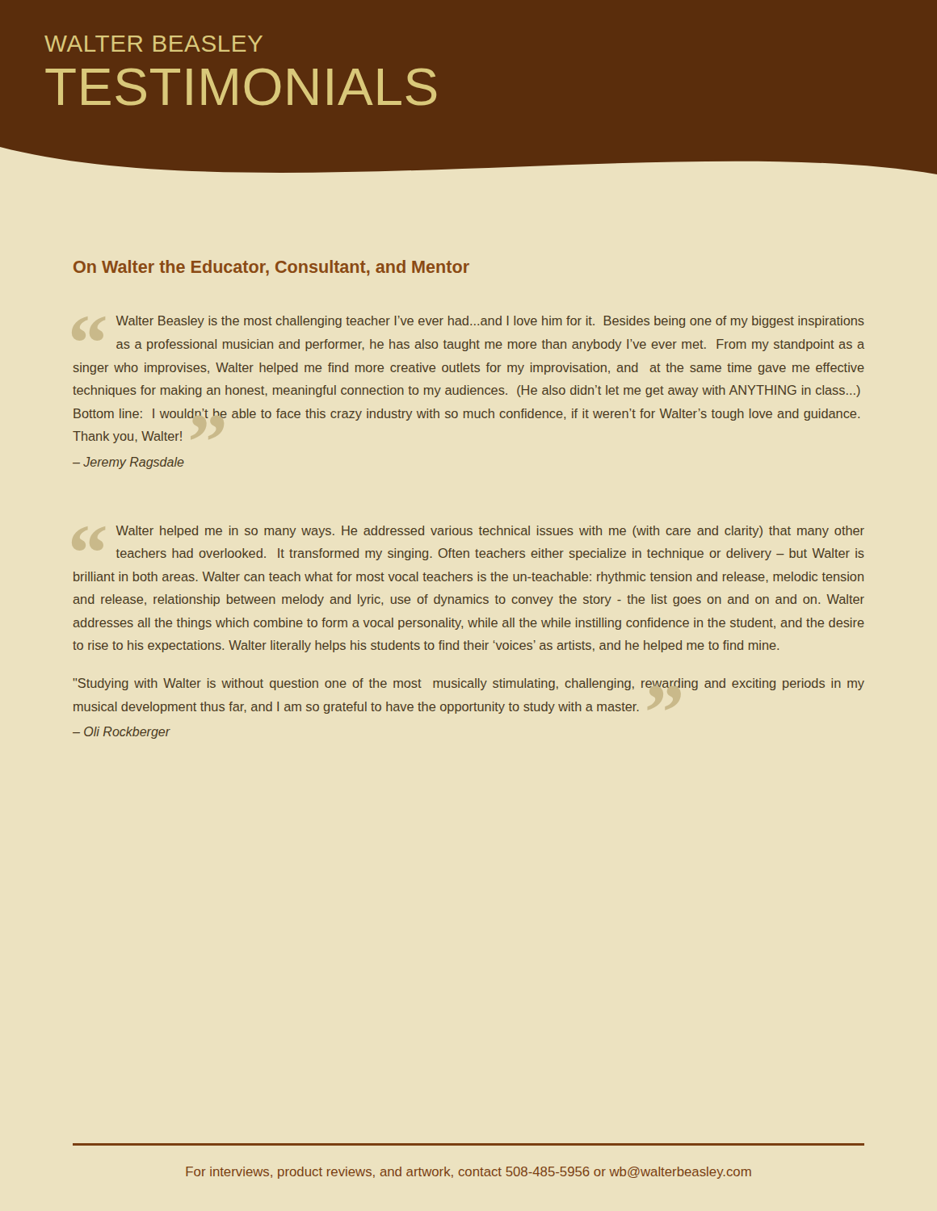Walter Beasley
Testimonials
On Walter the Educator, Consultant, and Mentor
“Walter Beasley is the most challenging teacher I’ve ever had...and I love him for it. Besides being one of my biggest inspirations as a professional musician and performer, he has also taught me more than anybody I’ve ever met. From my standpoint as a singer who improvises, Walter helped me find more creative outlets for my improvisation, and at the same time gave me effective techniques for making an honest, meaningful connection to my audiences. (He also didn’t let me get away with ANYTHING in class...) Bottom line: I wouldn’t be able to face this crazy industry with so much confidence, if it weren’t for Walter’s tough love and guidance. Thank you, Walter!”
– Jeremy Ragsdale
“Walter helped me in so many ways. He addressed various technical issues with me (with care and clarity) that many other teachers had overlooked. It transformed my singing. Often teachers either specialize in technique or delivery – but Walter is brilliant in both areas. Walter can teach what for most vocal teachers is the un-teachable: rhythmic tension and release, melodic tension and release, relationship between melody and lyric, use of dynamics to convey the story - the list goes on and on and on. Walter addresses all the things which combine to form a vocal personality, while all the while instilling confidence in the student, and the desire to rise to his expectations. Walter literally helps his students to find their ‘voices’ as artists, and he helped me to find mine.
"Studying with Walter is without question one of the most musically stimulating, challenging, rewarding and exciting periods in my musical development thus far, and I am so grateful to have the opportunity to study with a master.”
– Oli Rockberger
For interviews, product reviews, and artwork, contact 508-485-5956 or wb@walterbeasley.com